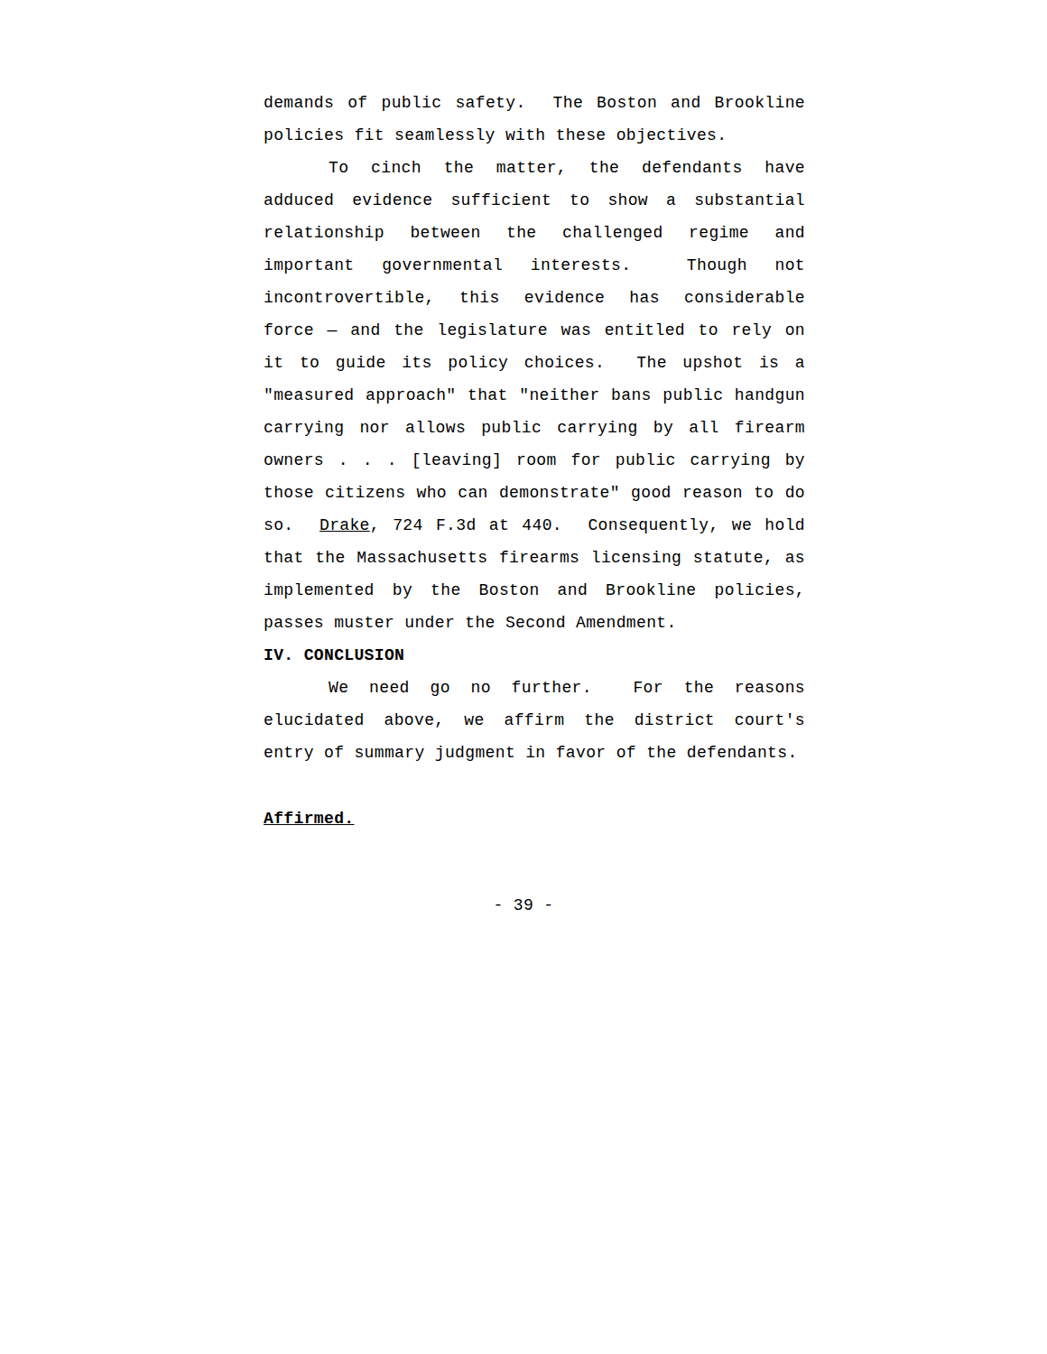demands of public safety. The Boston and Brookline policies fit seamlessly with these objectives.
To cinch the matter, the defendants have adduced evidence sufficient to show a substantial relationship between the challenged regime and important governmental interests. Though not incontrovertible, this evidence has considerable force — and the legislature was entitled to rely on it to guide its policy choices. The upshot is a "measured approach" that "neither bans public handgun carrying nor allows public carrying by all firearm owners . . . [leaving] room for public carrying by those citizens who can demonstrate" good reason to do so. Drake, 724 F.3d at 440. Consequently, we hold that the Massachusetts firearms licensing statute, as implemented by the Boston and Brookline policies, passes muster under the Second Amendment.
IV. CONCLUSION
We need go no further. For the reasons elucidated above, we affirm the district court's entry of summary judgment in favor of the defendants.
Affirmed.
- 39 -